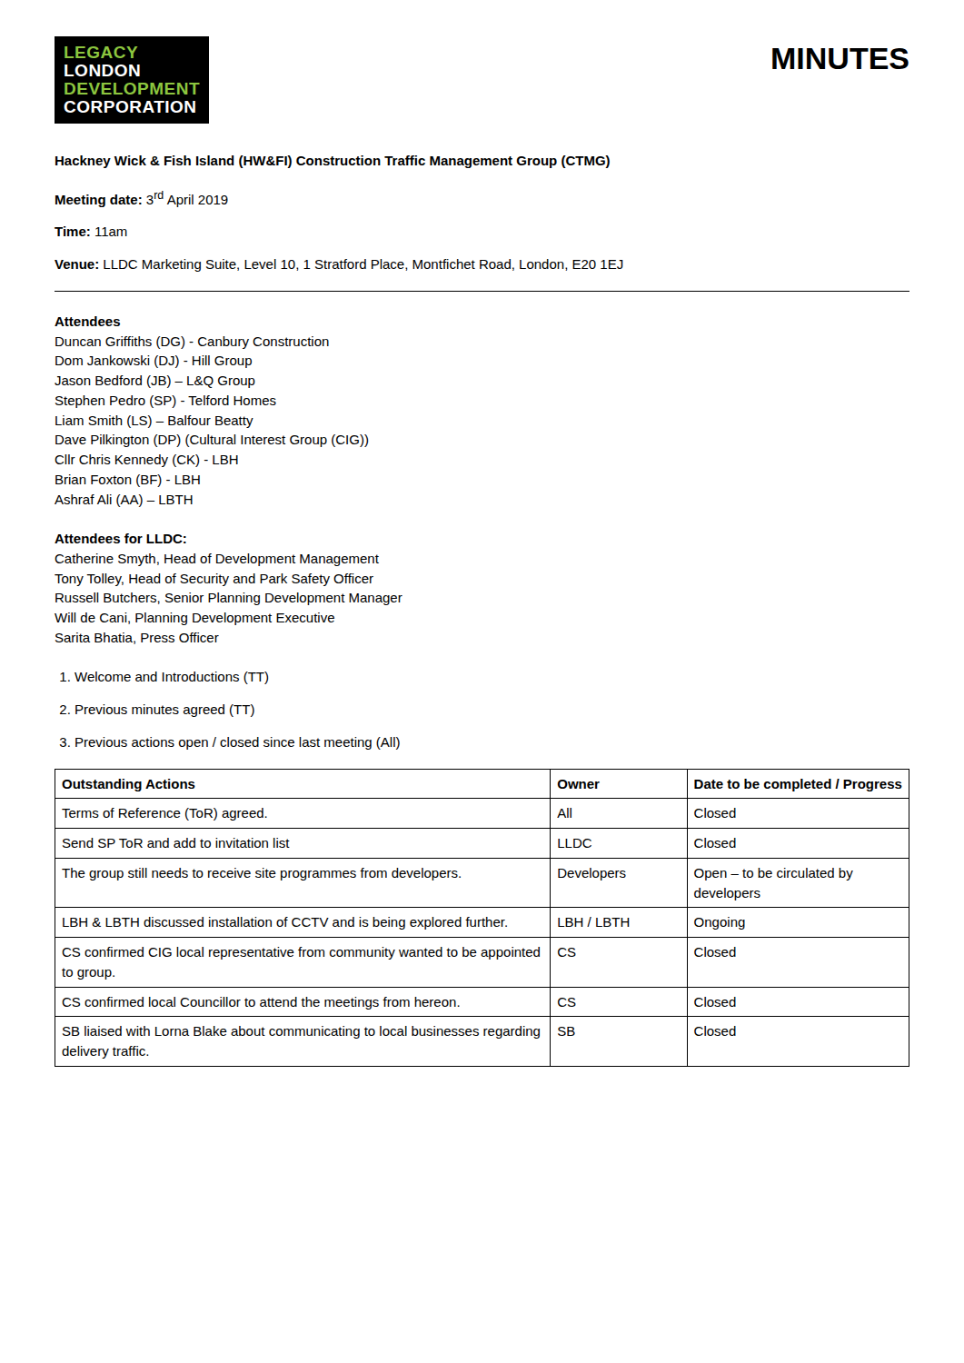LEGACY
LONDON
DEVELOPMENT
CORPORATION
MINUTES
Hackney Wick & Fish Island (HW&FI) Construction Traffic Management Group (CTMG)
Meeting date: 3rd April 2019
Time: 11am
Venue: LLDC Marketing Suite, Level 10, 1 Stratford Place, Montfichet Road, London, E20 1EJ
Attendees
Duncan Griffiths (DG) - Canbury Construction
Dom Jankowski (DJ) - Hill Group
Jason Bedford (JB) – L&Q Group
Stephen Pedro (SP) - Telford Homes
Liam Smith (LS) – Balfour Beatty
Dave Pilkington (DP) (Cultural Interest Group (CIG))
Cllr Chris Kennedy (CK) - LBH
Brian Foxton (BF) - LBH
Ashraf Ali (AA) – LBTH
Attendees for LLDC:
Catherine Smyth, Head of Development Management
Tony Tolley, Head of Security and Park Safety Officer
Russell Butchers, Senior Planning Development Manager
Will de Cani, Planning Development Executive
Sarita Bhatia, Press Officer
Welcome and Introductions (TT)
Previous minutes agreed (TT)
Previous actions open / closed since last meeting (All)
| Outstanding Actions | Owner | Date to be completed / Progress |
| --- | --- | --- |
| Terms of Reference (ToR) agreed. | All | Closed |
| Send SP ToR and add to invitation list | LLDC | Closed |
| The group still needs to receive site programmes from developers. | Developers | Open – to be circulated by developers |
| LBH & LBTH discussed installation of CCTV and is being explored further. | LBH / LBTH | Ongoing |
| CS confirmed CIG local representative from community wanted to be appointed to group. | CS | Closed |
| CS confirmed local Councillor to attend the meetings from hereon. | CS | Closed |
| SB liaised with Lorna Blake about communicating to local businesses regarding delivery traffic. | SB | Closed |